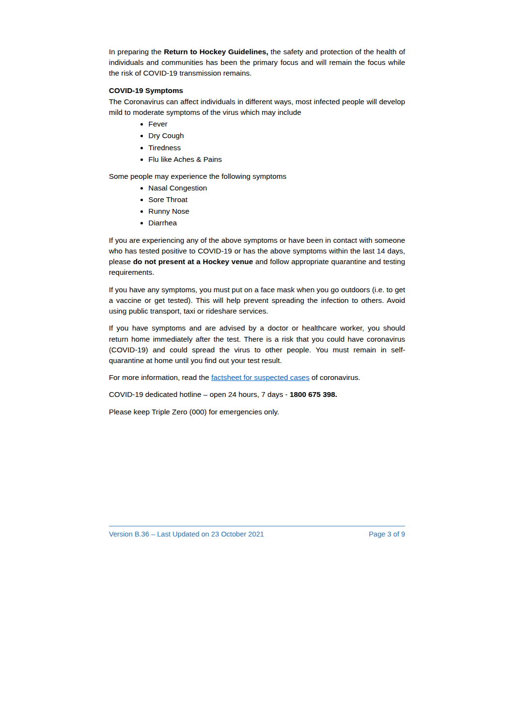In preparing the Return to Hockey Guidelines, the safety and protection of the health of individuals and communities has been the primary focus and will remain the focus while the risk of COVID-19 transmission remains.
COVID-19 Symptoms
The Coronavirus can affect individuals in different ways, most infected people will develop mild to moderate symptoms of the virus which may include
Fever
Dry Cough
Tiredness
Flu like Aches & Pains
Some people may experience the following symptoms
Nasal Congestion
Sore Throat
Runny Nose
Diarrhea
If you are experiencing any of the above symptoms or have been in contact with someone who has tested positive to COVID-19 or has the above symptoms within the last 14 days, please do not present at a Hockey venue and follow appropriate quarantine and testing requirements.
If you have any symptoms, you must put on a face mask when you go outdoors (i.e. to get a vaccine or get tested). This will help prevent spreading the infection to others. Avoid using public transport, taxi or rideshare services.
If you have symptoms and are advised by a doctor or healthcare worker, you should return home immediately after the test. There is a risk that you could have coronavirus (COVID-19) and could spread the virus to other people. You must remain in self-quarantine at home until you find out your test result.
For more information, read the factsheet for suspected cases of coronavirus.
COVID-19 dedicated hotline – open 24 hours, 7 days - 1800 675 398.
Please keep Triple Zero (000) for emergencies only.
Version B.36 – Last Updated on 23 October 2021
Page 3 of 9